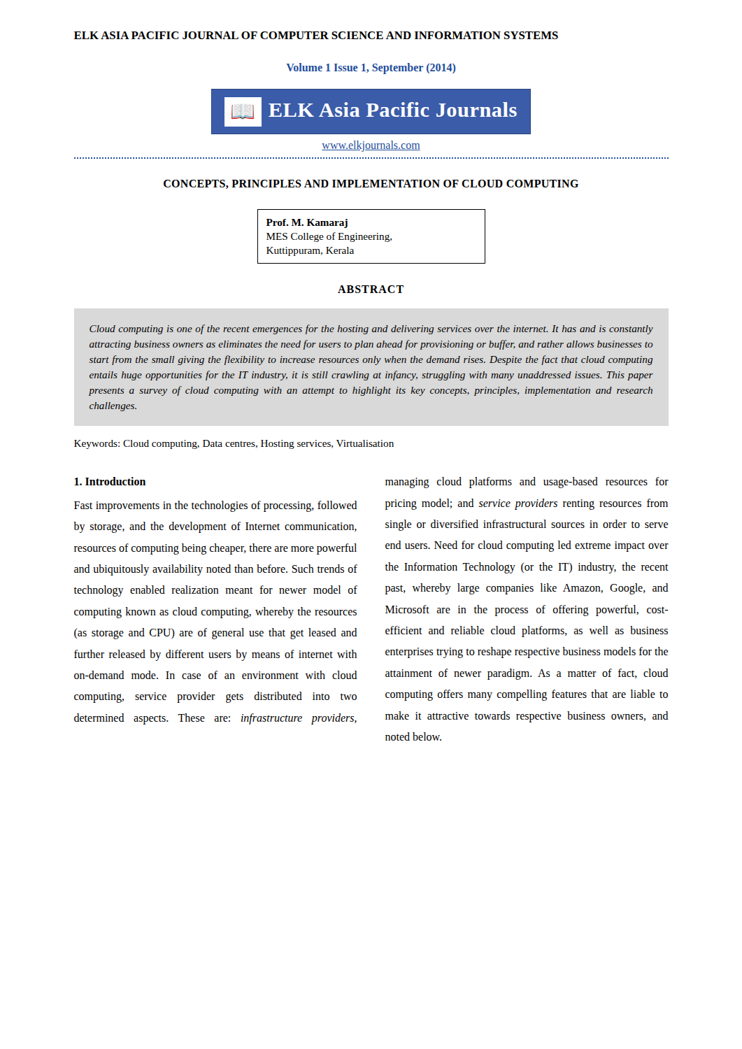ELK ASIA PACIFIC JOURNAL OF COMPUTER SCIENCE AND INFORMATION SYSTEMS
Volume 1 Issue 1, September (2014)
📖ELK Asia Pacific Journals
www.elkjournals.com
Concepts, Principles and Implementation of Cloud Computing
Prof. M. Kamaraj
MES College of Engineering,
Kuttippuram, Kerala
ABSTRACT
Cloud computing is one of the recent emergences for the hosting and delivering services over the internet. It has and is constantly attracting business owners as eliminates the need for users to plan ahead for provisioning or buffer, and rather allows businesses to start from the small giving the flexibility to increase resources only when the demand rises. Despite the fact that cloud computing entails huge opportunities for the IT industry, it is still crawling at infancy, struggling with many unaddressed issues. This paper presents a survey of cloud computing with an attempt to highlight its key concepts, principles, implementation and research challenges.
Keywords: Cloud computing, Data centres, Hosting services, Virtualisation
1. Introduction
Fast improvements in the technologies of processing, followed by storage, and the development of Internet communication, resources of computing being cheaper, there are more powerful and ubiquitously availability noted than before. Such trends of technology enabled realization meant for newer model of computing known as cloud computing, whereby the resources (as storage and CPU) are of general use that get leased and further released by different users by means of internet with on-demand mode. In case of an environment with cloud computing, service provider gets distributed into two determined aspects. These are: infrastructure providers, managing cloud platforms and usage-based resources for pricing model; and service providers renting resources from single or diversified infrastructural sources in order to serve end users. Need for cloud computing led extreme impact over the Information Technology (or the IT) industry, the recent past, whereby large companies like Amazon, Google, and Microsoft are in the process of offering powerful, cost-efficient and reliable cloud platforms, as well as business enterprises trying to reshape respective business models for the attainment of newer paradigm. As a matter of fact, cloud computing offers many compelling features that are liable to make it attractive towards respective business owners, and noted below.